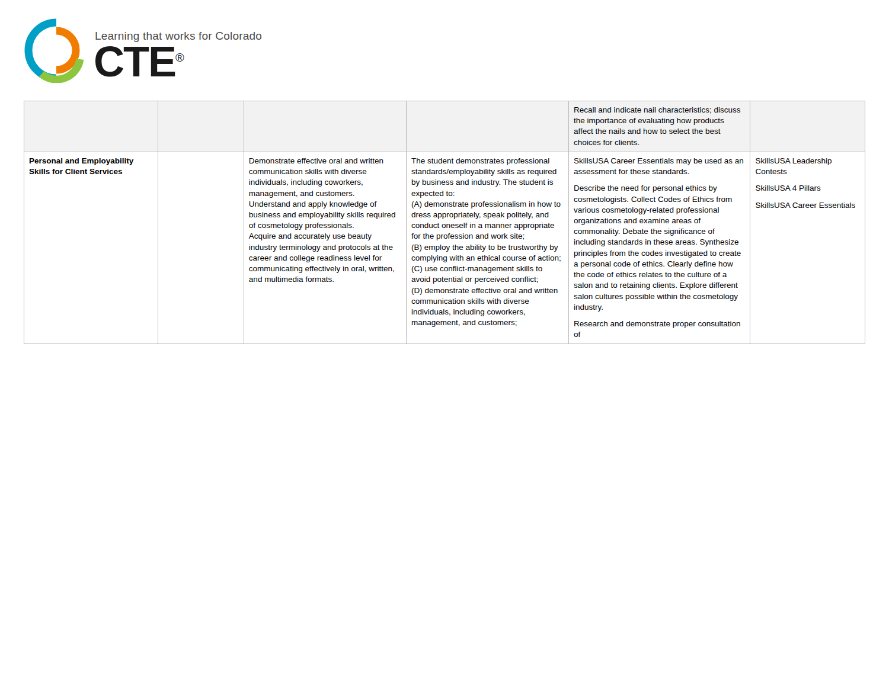Learning that works for Colorado
CTE®
| | | | | Recall and indicate nail characteristics; discuss the importance of evaluating how products affect the nails and how to select the best choices for clients. | |
| Personal and Employability Skills for Client Services | | Demonstrate effective oral and written communication skills with diverse individuals, including coworkers, management, and customers. Understand and apply knowledge of business and employability skills required of cosmetology professionals. Acquire and accurately use beauty industry terminology and protocols at the career and college readiness level for communicating effectively in oral, written, and multimedia formats. | The student demonstrates professional standards/employability skills as required by business and industry. The student is expected to: (A) demonstrate professionalism in how to dress appropriately, speak politely, and conduct oneself in a manner appropriate for the profession and work site; (B) employ the ability to be trustworthy by complying with an ethical course of action; (C) use conflict-management skills to avoid potential or perceived conflict; (D) demonstrate effective oral and written communication skills with diverse individuals, including coworkers, management, and customers; | SkillsUSA Career Essentials may be used as an assessment for these standards. Describe the need for personal ethics by cosmetologists. Collect Codes of Ethics from various cosmetology-related professional organizations and examine areas of commonality. Debate the significance of including standards in these areas. Synthesize principles from the codes investigated to create a personal code of ethics. Clearly define how the code of ethics relates to the culture of a salon and to retaining clients. Explore different salon cultures possible within the cosmetology industry. Research and demonstrate proper consultation of | SkillsUSA Leadership Contests SkillsUSA 4 Pillars SkillsUSA Career Essentials |